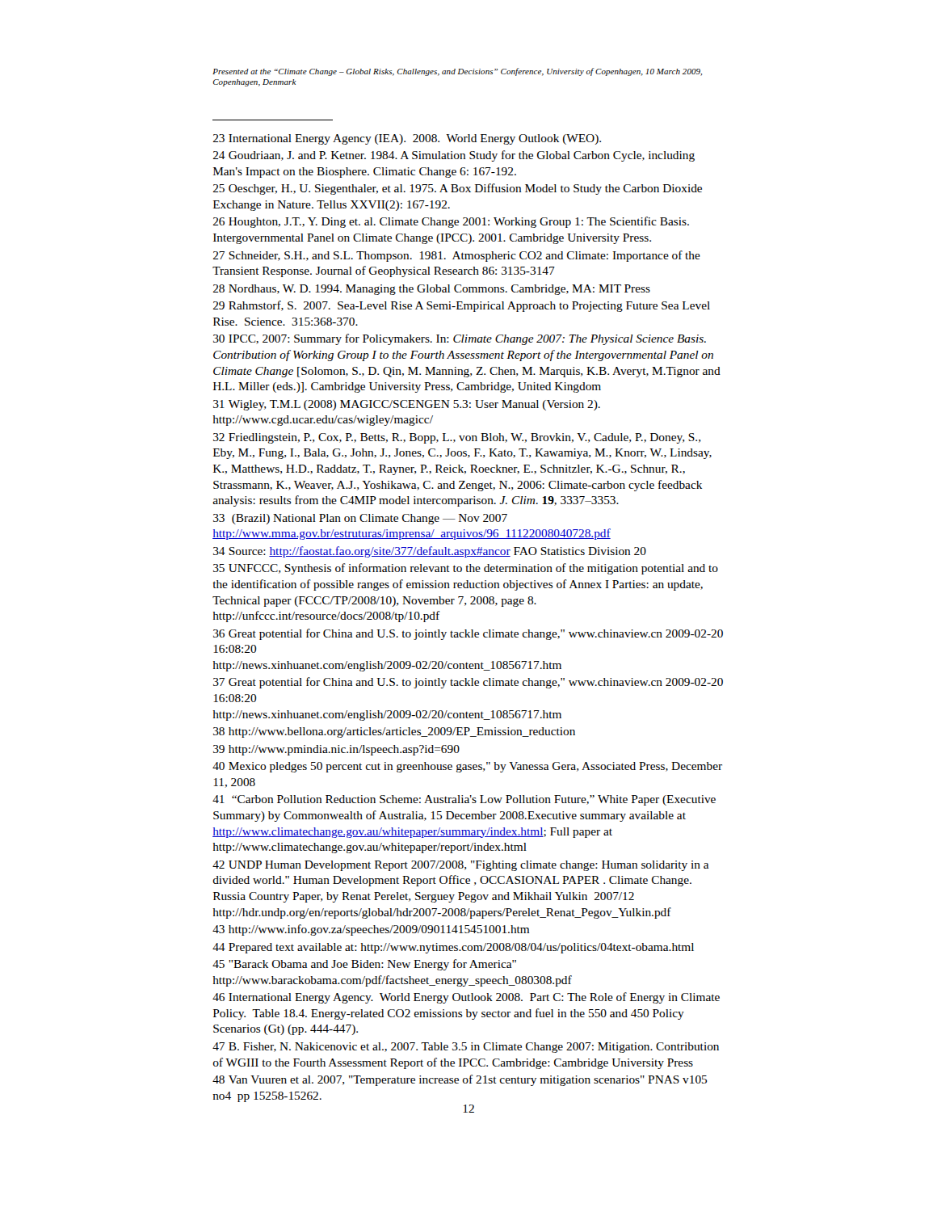Presented at the “Climate Change – Global Risks, Challenges, and Decisions” Conference, University of Copenhagen, 10 March 2009, Copenhagen, Denmark
23 International Energy Agency (IEA). 2008. World Energy Outlook (WEO).
24 Goudriaan, J. and P. Ketner. 1984. A Simulation Study for the Global Carbon Cycle, including Man's Impact on the Biosphere. Climatic Change 6: 167-192.
25 Oeschger, H., U. Siegenthaler, et al. 1975. A Box Diffusion Model to Study the Carbon Dioxide Exchange in Nature. Tellus XXVII(2): 167-192.
26 Houghton, J.T., Y. Ding et. al. Climate Change 2001: Working Group 1: The Scientific Basis. Intergovernmental Panel on Climate Change (IPCC). 2001. Cambridge University Press.
27 Schneider, S.H., and S.L. Thompson. 1981. Atmospheric CO2 and Climate: Importance of the Transient Response. Journal of Geophysical Research 86: 3135-3147
28 Nordhaus, W. D. 1994. Managing the Global Commons. Cambridge, MA: MIT Press
29 Rahmstorf, S. 2007. Sea-Level Rise A Semi-Empirical Approach to Projecting Future Sea Level Rise. Science. 315:368-370.
30 IPCC, 2007: Summary for Policymakers. In: Climate Change 2007: The Physical Science Basis. Contribution of Working Group I to the Fourth Assessment Report of the Intergovernmental Panel on Climate Change [Solomon, S., D. Qin, M. Manning, Z. Chen, M. Marquis, K.B. Averyt, M.Tignor and H.L. Miller (eds.)]. Cambridge University Press, Cambridge, United Kingdom
31 Wigley, T.M.L (2008) MAGICC/SCENGEN 5.3: User Manual (Version 2). http://www.cgd.ucar.edu/cas/wigley/magicc/
32 Friedlingstein, P., Cox, P., Betts, R., Bopp, L., von Bloh, W., Brovkin, V., Cadule, P., Doney, S., Eby, M., Fung, I., Bala, G., John, J., Jones, C., Joos, F., Kato, T., Kawamiya, M., Knorr, W., Lindsay, K., Matthews, H.D., Raddatz, T., Rayner, P., Reick, Roeckner, E., Schnitzler, K.-G., Schnur, R., Strassmann, K., Weaver, A.J., Yoshikawa, C. and Zenget, N., 2006: Climate-carbon cycle feedback analysis: results from the C4MIP model intercomparison. J. Clim. 19, 3337–3353.
33 (Brazil) National Plan on Climate Change — Nov 2007
http://www.mma.gov.br/estruturas/imprensa/_arquivos/96_11122008040728.pdf
34 Source: http://faostat.fao.org/site/377/default.aspx#ancor FAO Statistics Division 20
35 UNFCCC, Synthesis of information relevant to the determination of the mitigation potential and to the identification of possible ranges of emission reduction objectives of Annex I Parties: an update, Technical paper (FCCC/TP/2008/10), November 7, 2008, page 8.
http://unfccc.int/resource/docs/2008/tp/10.pdf
36 Great potential for China and U.S. to jointly tackle climate change," www.chinaview.cn 2009-02-20 16:08:20
http://news.xinhuanet.com/english/2009-02/20/content_10856717.htm
37 Great potential for China and U.S. to jointly tackle climate change," www.chinaview.cn 2009-02-20 16:08:20
http://news.xinhuanet.com/english/2009-02/20/content_10856717.htm
38 http://www.bellona.org/articles/articles_2009/EP_Emission_reduction
39 http://www.pmindia.nic.in/lspeech.asp?id=690
40 Mexico pledges 50 percent cut in greenhouse gases," by Vanessa Gera, Associated Press, December 11, 2008
41 “Carbon Pollution Reduction Scheme: Australia's Low Pollution Future,” White Paper (Executive Summary) by Commonwealth of Australia, 15 December 2008.Executive summary available at
http://www.climatechange.gov.au/whitepaper/summary/index.html; Full paper at
http://www.climatechange.gov.au/whitepaper/report/index.html
42 UNDP Human Development Report 2007/2008, "Fighting climate change: Human solidarity in a divided world." Human Development Report Office , OCCASIONAL PAPER . Climate Change. Russia Country Paper, by Renat Perelet, Serguey Pegov and Mikhail Yulkin 2007/12
http://hdr.undp.org/en/reports/global/hdr2007-2008/papers/Perelet_Renat_Pegov_Yulkin.pdf
43 http://www.info.gov.za/speeches/2009/09011415451001.htm
44 Prepared text available at: http://www.nytimes.com/2008/08/04/us/politics/04text-obama.html
45"Barack Obama and Joe Biden: New Energy for America"
http://www.barackobama.com/pdf/factsheet_energy_speech_080308.pdf
46 International Energy Agency. World Energy Outlook 2008. Part C: The Role of Energy in Climate Policy. Table 18.4. Energy-related CO2 emissions by sector and fuel in the 550 and 450 Policy Scenarios (Gt) (pp. 444-447).
47 B. Fisher, N. Nakicenovic et al., 2007. Table 3.5 in Climate Change 2007: Mitigation. Contribution of WGIII to the Fourth Assessment Report of the IPCC. Cambridge: Cambridge University Press
48 Van Vuuren et al. 2007, "Temperature increase of 21st century mitigation scenarios" PNAS v105 no4 pp 15258-15262.
12